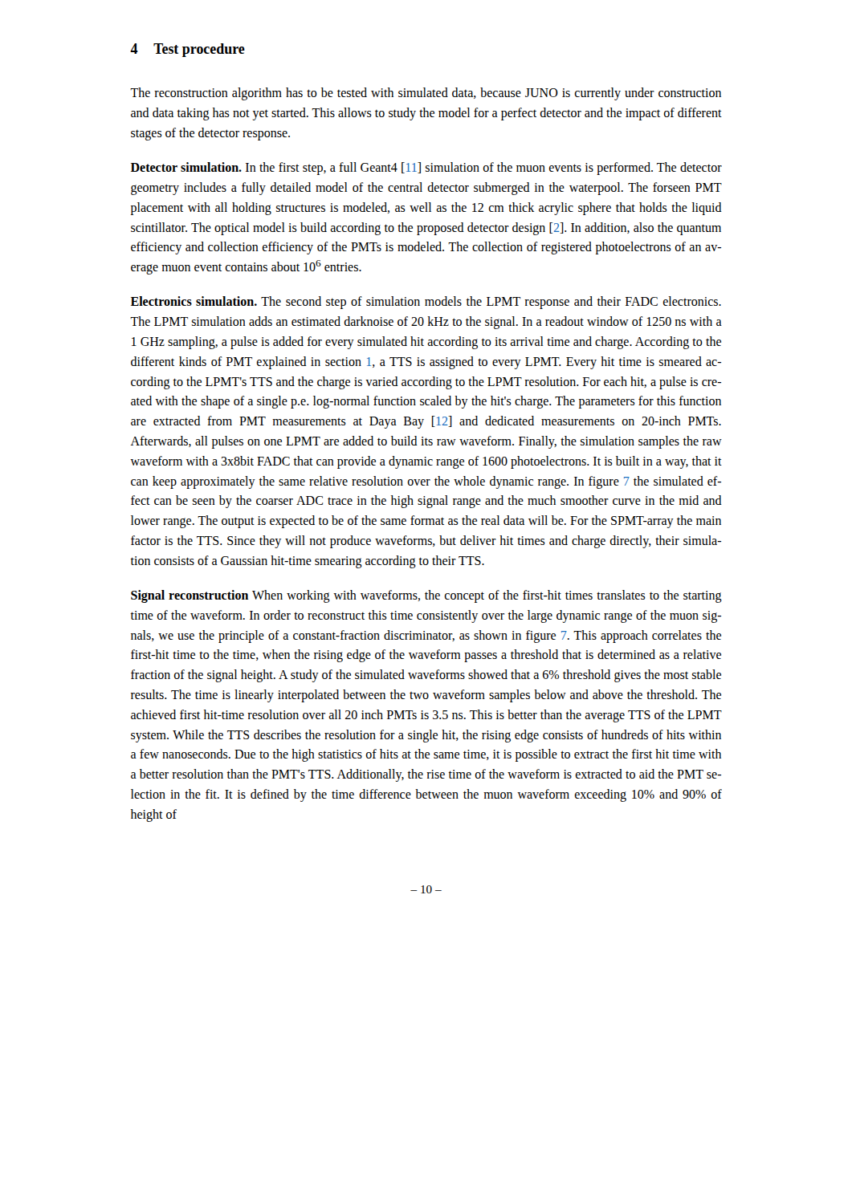4 Test procedure
The reconstruction algorithm has to be tested with simulated data, because JUNO is currently under construction and data taking has not yet started. This allows to study the model for a perfect detector and the impact of different stages of the detector response.
Detector simulation. In the first step, a full Geant4 [11] simulation of the muon events is performed. The detector geometry includes a fully detailed model of the central detector submerged in the waterpool. The forseen PMT placement with all holding structures is modeled, as well as the 12 cm thick acrylic sphere that holds the liquid scintillator. The optical model is build according to the proposed detector design [2]. In addition, also the quantum efficiency and collection efficiency of the PMTs is modeled. The collection of registered photoelectrons of an average muon event contains about 106 entries.
Electronics simulation. The second step of simulation models the LPMT response and their FADC electronics. The LPMT simulation adds an estimated darknoise of 20 kHz to the signal. In a readout window of 1250 ns with a 1 GHz sampling, a pulse is added for every simulated hit according to its arrival time and charge. According to the different kinds of PMT explained in section 1, a TTS is assigned to every LPMT. Every hit time is smeared according to the LPMT's TTS and the charge is varied according to the LPMT resolution. For each hit, a pulse is created with the shape of a single p.e. log-normal function scaled by the hit's charge. The parameters for this function are extracted from PMT measurements at Daya Bay [12] and dedicated measurements on 20-inch PMTs. Afterwards, all pulses on one LPMT are added to build its raw waveform. Finally, the simulation samples the raw waveform with a 3x8bit FADC that can provide a dynamic range of 1600 photoelectrons. It is built in a way, that it can keep approximately the same relative resolution over the whole dynamic range. In figure 7 the simulated effect can be seen by the coarser ADC trace in the high signal range and the much smoother curve in the mid and lower range. The output is expected to be of the same format as the real data will be. For the SPMT-array the main factor is the TTS. Since they will not produce waveforms, but deliver hit times and charge directly, their simulation consists of a Gaussian hit-time smearing according to their TTS.
Signal reconstruction When working with waveforms, the concept of the first-hit times translates to the starting time of the waveform. In order to reconstruct this time consistently over the large dynamic range of the muon signals, we use the principle of a constant-fraction discriminator, as shown in figure 7. This approach correlates the first-hit time to the time, when the rising edge of the waveform passes a threshold that is determined as a relative fraction of the signal height. A study of the simulated waveforms showed that a 6% threshold gives the most stable results. The time is linearly interpolated between the two waveform samples below and above the threshold. The achieved first hit-time resolution over all 20 inch PMTs is 3.5 ns. This is better than the average TTS of the LPMT system. While the TTS describes the resolution for a single hit, the rising edge consists of hundreds of hits within a few nanoseconds. Due to the high statistics of hits at the same time, it is possible to extract the first hit time with a better resolution than the PMT's TTS. Additionally, the rise time of the waveform is extracted to aid the PMT selection in the fit. It is defined by the time difference between the muon waveform exceeding 10% and 90% of height of
– 10 –